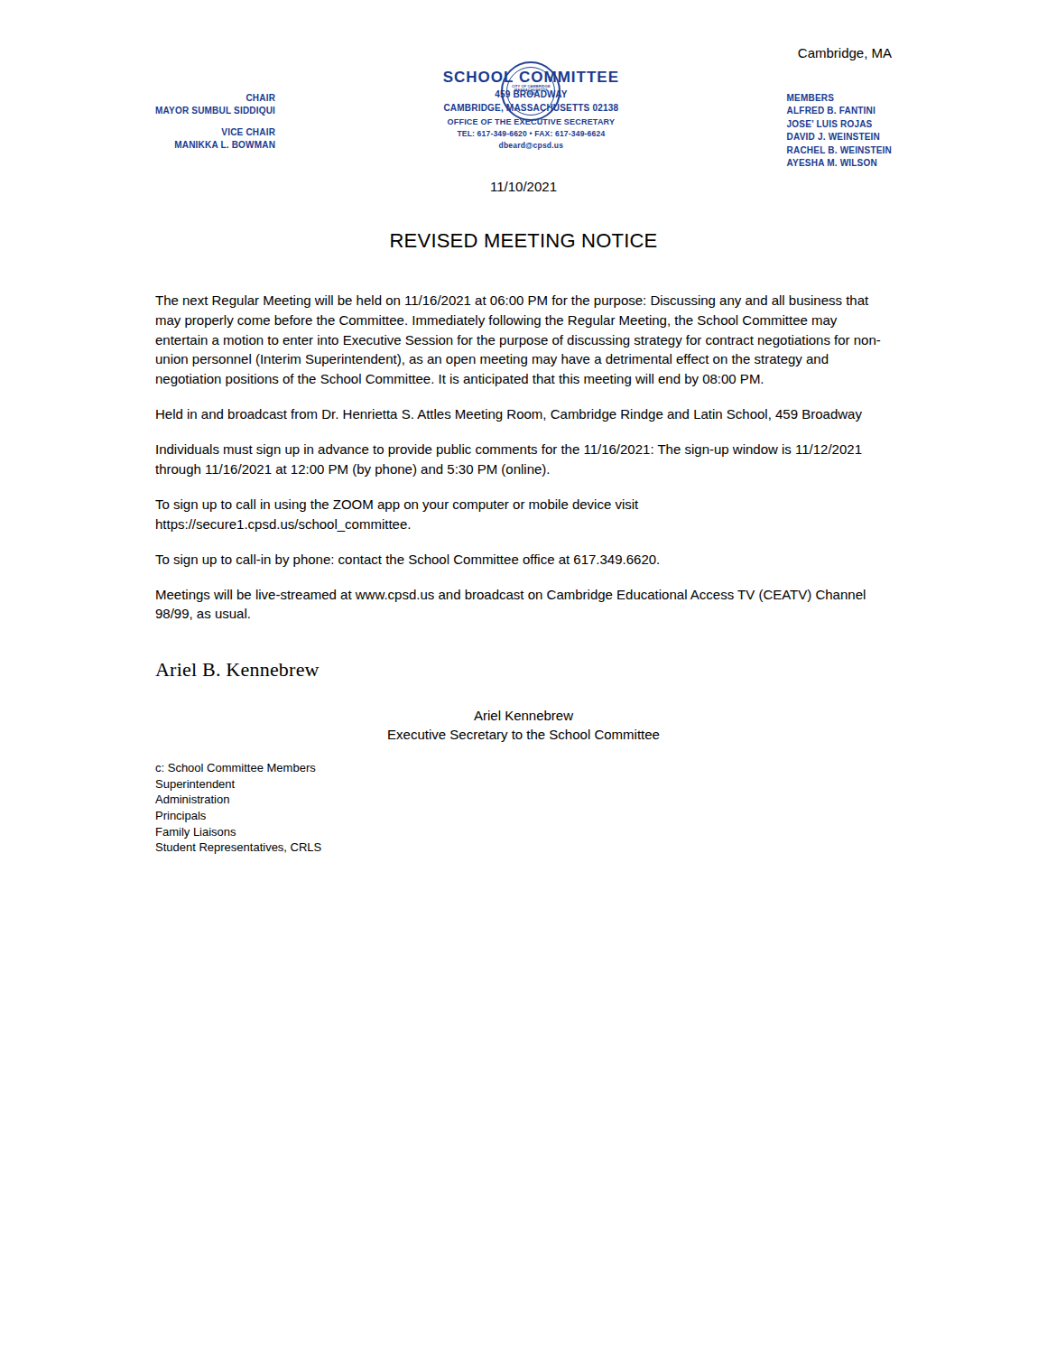Cambridge, MA
CHAIR
MAYOR SUMBUL SIDDIQUI
VICE CHAIR
MANIKKA L. BOWMAN
CITY OF CAMBRIDGE
MASSACHUSETTS
1846
SCHOOL COMMITTEE
459 BROADWAY
CAMBRIDGE, MASSACHUSETTS 02138
OFFICE OF THE EXECUTIVE SECRETARY
TEL: 617-349-6620 • FAX: 617-349-6624
dbeard@cpsd.us
MEMBERS
ALFRED B. FANTINI
JOSE’ LUIS ROJAS
DAVID J. WEINSTEIN
RACHEL B. WEINSTEIN
AYESHA M. WILSON
11/10/2021
REVISED MEETING NOTICE
The next Regular Meeting will be held on 11/16/2021 at 06:00 PM for the purpose: Discussing any and all business that may properly come before the Committee. Immediately following the Regular Meeting, the School Committee may entertain a motion to enter into Executive Session for the purpose of discussing strategy for contract negotiations for non-union personnel (Interim Superintendent), as an open meeting may have a detrimental effect on the strategy and negotiation positions of the School Committee. It is anticipated that this meeting will end by 08:00 PM.
Held in and broadcast from Dr. Henrietta S. Attles Meeting Room, Cambridge Rindge and Latin School, 459 Broadway
Individuals must sign up in advance to provide public comments for the 11/16/2021: The sign-up window is 11/12/2021 through 11/16/2021 at 12:00 PM (by phone) and 5:30 PM (online).
To sign up to call in using the ZOOM app on your computer or mobile device visit https://secure1.cpsd.us/school_committee.
To sign up to call-in by phone: contact the School Committee office at 617.349.6620.
Meetings will be live-streamed at www.cpsd.us and broadcast on Cambridge Educational Access TV (CEATV) Channel 98/99, as usual.
Ariel B. Kennebrew
Ariel Kennebrew
Executive Secretary to the School Committee
c: School Committee Members
Superintendent
Administration
Principals
Family Liaisons
Student Representatives, CRLS